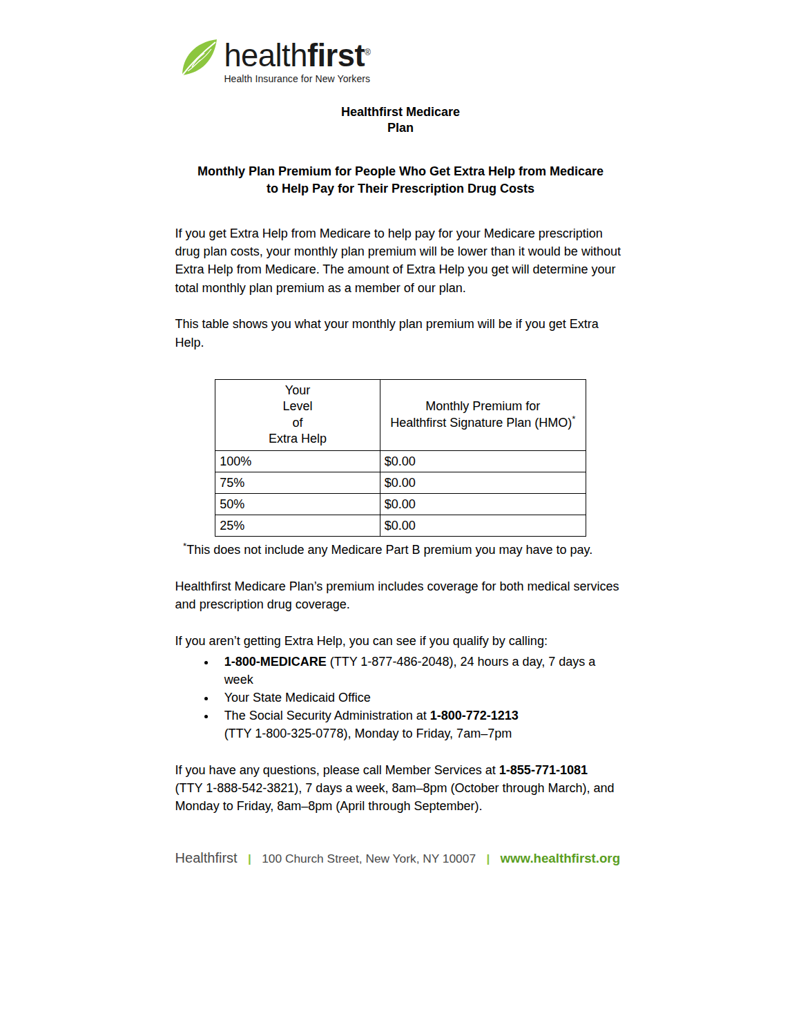health first®
Health Insurance for New Yorkers
Healthfirst Medicare
Plan
Monthly Plan Premium for People Who Get Extra Help from Medicare
to Help Pay for Their Prescription Drug Costs
If you get Extra Help from Medicare to help pay for your Medicare prescription drug plan costs, your monthly plan premium will be lower than it would be without Extra Help from Medicare. The amount of Extra Help you get will determine your total monthly plan premium as a member of our plan.
This table shows you what your monthly plan premium will be if you get Extra Help.
| Your Level of Extra Help | Monthly Premium for Healthfirst Signature Plan (HMO) * |
| --- | --- |
| 100% | $0.00 |
| 75% | $0.00 |
| 50% | $0.00 |
| 25% | $0.00 |
*This does not include any Medicare Part B premium you may have to pay.
Healthfirst Medicare Plan’s premium includes coverage for both medical services and prescription drug coverage.
If you aren’t getting Extra Help, you can see if you qualify by calling:
1-800-MEDICARE (TTY 1-877-486-2048), 24 hours a day, 7 days a week
Your State Medicaid Office
The Social Security Administration at 1-800-772-1213
(TTY 1-800-325-0778), Monday to Friday, 7am–7pm
If you have any questions, please call Member Services at 1-855-771-1081
(TTY 1-888-542-3821), 7 days a week, 8am–8pm (October through March), and Monday to Friday, 8am–8pm (April through September).
Healthfirst | 100 Church Street, New York, NY 10007 | www.healthfirst.org